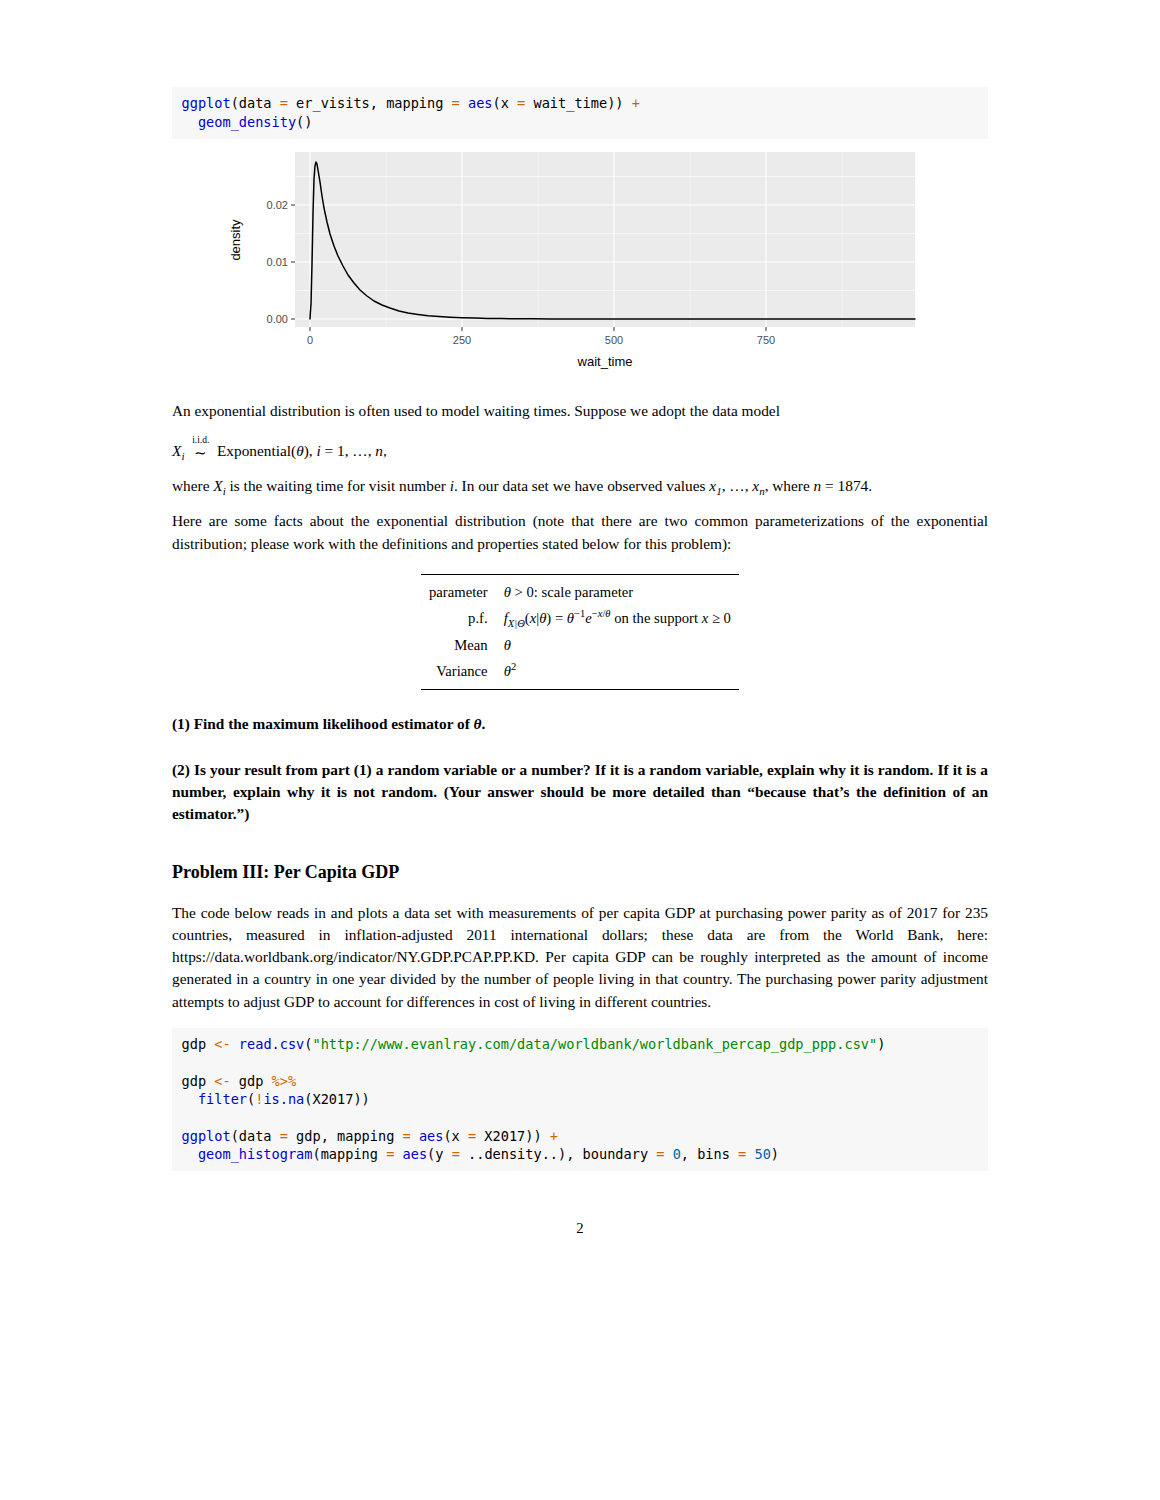ggplot(data = er_visits, mapping = aes(x = wait_time)) +
  geom_density()
0.00 0.01 0.02 0 250 500 750 wait_time density
An exponential distribution is often used to model waiting times. Suppose we adopt the data model
Xi i.i.d. ∼ Exponential(θ), i = 1, …, n,
where Xi is the waiting time for visit number i. In our data set we have observed values x1, …, xn, where n = 1874.
Here are some facts about the exponential distribution (note that there are two common parameterizations of the exponential distribution; please work with the definitions and properties stated below for this problem):
| parameter | θ > 0: scale parameter |
| p.f. | f X/Θ ( x / θ ) = θ −1 e − x / θ on the support x ≥ 0 |
| Mean | θ |
| Variance | θ 2 |
(1) Find the maximum likelihood estimator of θ.
(2) Is your result from part (1) a random variable or a number? If it is a random variable, explain why it is random. If it is a number, explain why it is not random. (Your answer should be more detailed than “because that’s the definition of an estimator.”)
Problem III: Per Capita GDP
The code below reads in and plots a data set with measurements of per capita GDP at purchasing power parity as of 2017 for 235 countries, measured in inflation-adjusted 2011 international dollars; these data are from the World Bank, here: https://data.worldbank.org/indicator/NY.GDP.PCAP.PP.KD. Per capita GDP can be roughly interpreted as the amount of income generated in a country in one year divided by the number of people living in that country. The purchasing power parity adjustment attempts to adjust GDP to account for differences in cost of living in different countries.
gdp <- read.csv("http://www.evanlray.com/data/worldbank/worldbank_percap_gdp_ppp.csv")

gdp <- gdp %>%
  filter(!is.na(X2017))

ggplot(data = gdp, mapping = aes(x = X2017)) +
  geom_histogram(mapping = aes(y = ..density..), boundary = 0, bins = 50)
2